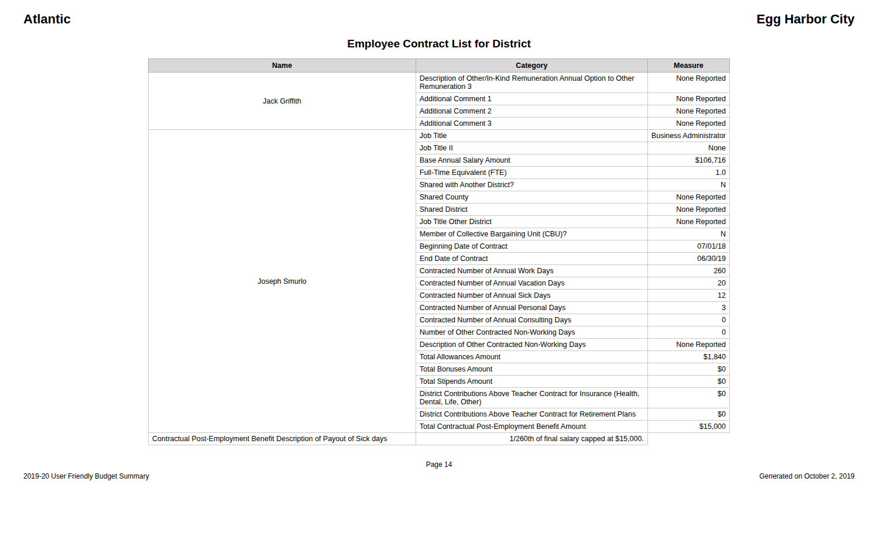Atlantic
Egg Harbor City
Employee Contract List for District
| Name | Category | Measure |
| --- | --- | --- |
| Jack Griffith | Description of Other/In-Kind Remuneration Annual Option to Other Remuneration 3 | None Reported |
| Additional Comment 1 | None Reported |
| Additional Comment 2 | None Reported |
| Additional Comment 3 | None Reported |
| Joseph Smurlo | Job Title | Business Administrator |
| Job Title II | None |
| Base Annual Salary Amount | $106,716 |
| Full-Time Equivalent (FTE) | 1.0 |
| Shared with Another District? | N |
| Shared County | None Reported |
| Shared District | None Reported |
| Job Title Other District | None Reported |
| Member of Collective Bargaining Unit (CBU)? | N |
| Beginning Date of Contract | 07/01/18 |
| End Date of Contract | 06/30/19 |
| Contracted Number of Annual Work Days | 260 |
| Contracted Number of Annual Vacation Days | 20 |
| Contracted Number of Annual Sick Days | 12 |
| Contracted Number of Annual Personal Days | 3 |
| Contracted Number of Annual Consulting Days | 0 |
| Number of Other Contracted Non-Working Days | 0 |
| Description of Other Contracted Non-Working Days | None Reported |
| Total Allowances Amount | $1,840 |
| Total Bonuses Amount | $0 |
| Total Stipends Amount | $0 |
| District Contributions Above Teacher Contract for Insurance (Health, Dental, Life, Other) | $0 |
| District Contributions Above Teacher Contract for Retirement Plans | $0 |
| Total Contractual Post-Employment Benefit Amount | $15,000 |
| Contractual Post-Employment Benefit Description of Payout of Sick days | 1/260th of final salary capped at $15,000. |
Page 14
2019-20 User Friendly Budget Summary
Generated on October 2, 2019